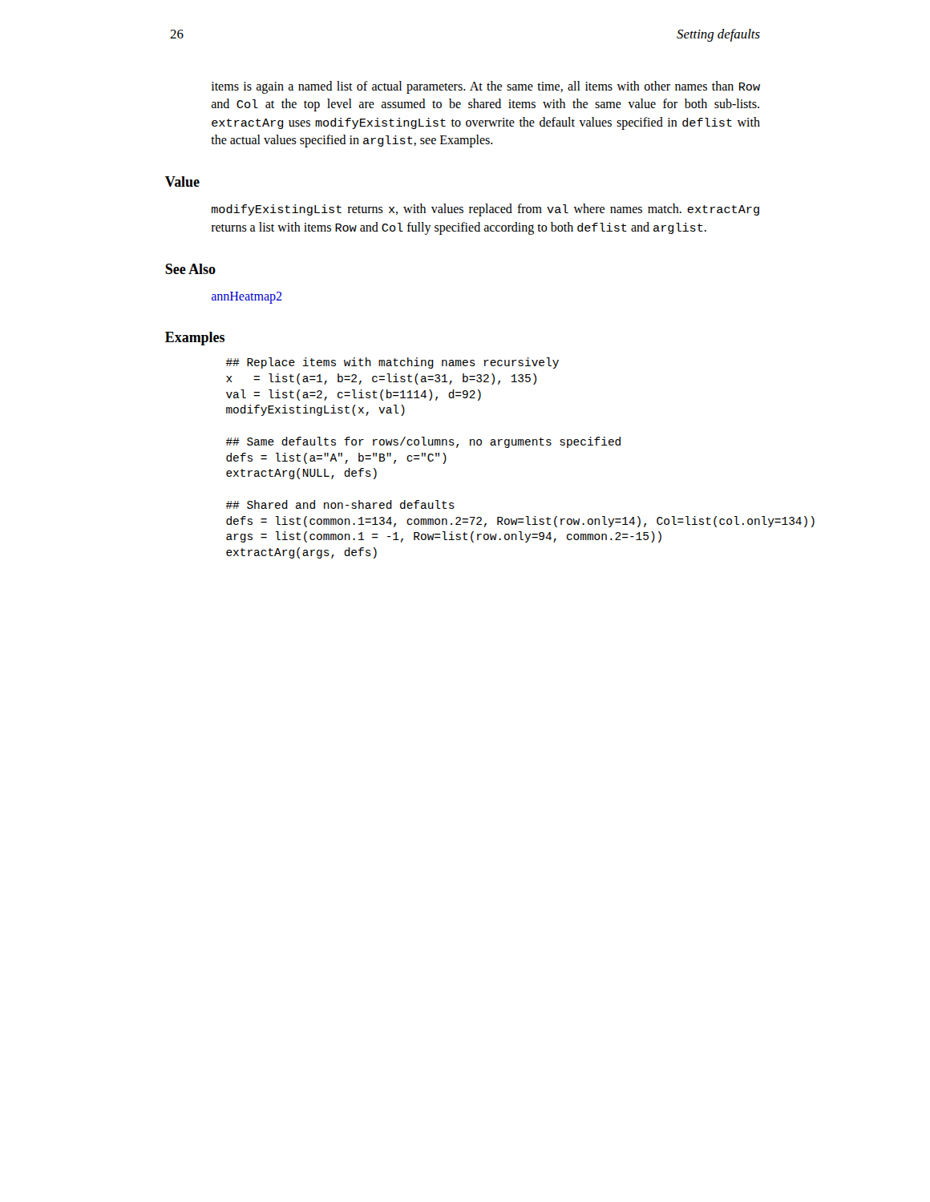26 Setting defaults
items is again a named list of actual parameters. At the same time, all items with other names than Row and Col at the top level are assumed to be shared items with the same value for both sub-lists. extractArg uses modifyExistingList to overwrite the default values specified in deflist with the actual values specified in arglist, see Examples.
Value
modifyExistingList returns x, with values replaced from val where names match. extractArg returns a list with items Row and Col fully specified according to both deflist and arglist.
See Also
annHeatmap2
Examples
## Replace items with matching names recursively
x   = list(a=1, b=2, c=list(a=31, b=32), 135)
val = list(a=2, c=list(b=1114), d=92)
modifyExistingList(x, val)

## Same defaults for rows/columns, no arguments specified
defs = list(a="A", b="B", c="C")
extractArg(NULL, defs)

## Shared and non-shared defaults
defs = list(common.1=134, common.2=72, Row=list(row.only=14), Col=list(col.only=134))
args = list(common.1 = -1, Row=list(row.only=94, common.2=-15))
extractArg(args, defs)